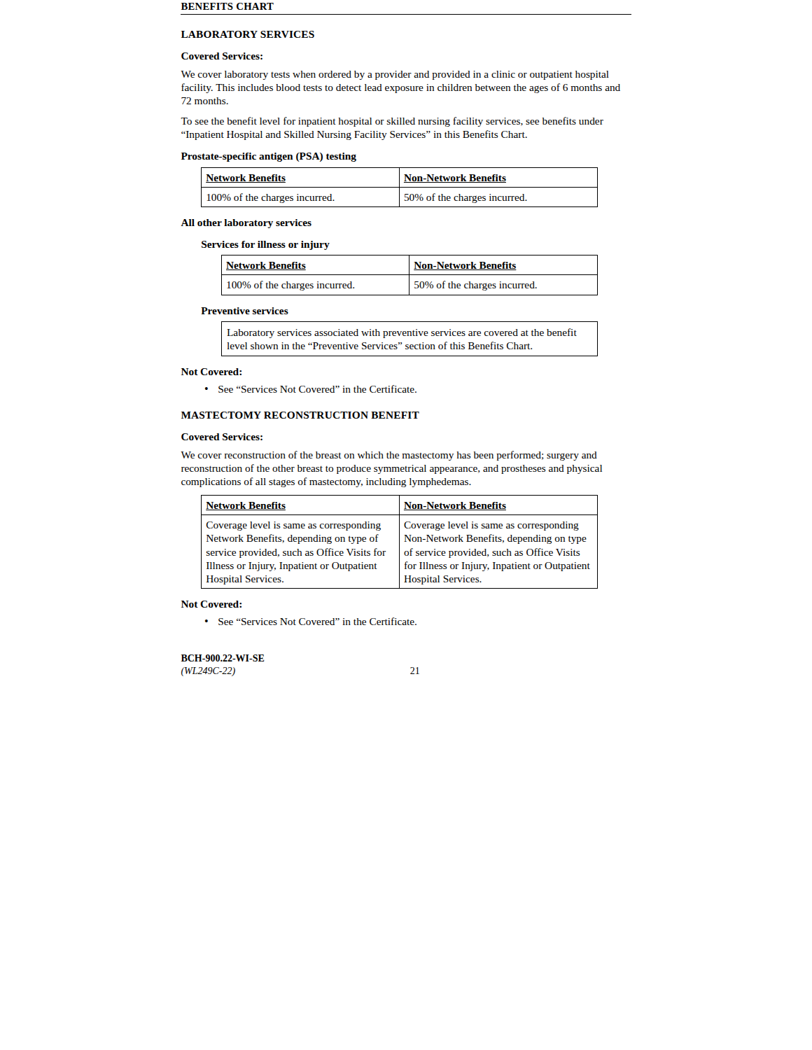BENEFITS CHART
LABORATORY SERVICES
Covered Services:
We cover laboratory tests when ordered by a provider and provided in a clinic or outpatient hospital facility. This includes blood tests to detect lead exposure in children between the ages of 6 months and 72 months.
To see the benefit level for inpatient hospital or skilled nursing facility services, see benefits under “Inpatient Hospital and Skilled Nursing Facility Services” in this Benefits Chart.
Prostate-specific antigen (PSA) testing
| Network Benefits | Non-Network Benefits |
| 100% of the charges incurred. | 50% of the charges incurred. |
All other laboratory services
Services for illness or injury
| Network Benefits | Non-Network Benefits |
| 100% of the charges incurred. | 50% of the charges incurred. |
Preventive services
| Laboratory services associated with preventive services are covered at the benefit level shown in the “Preventive Services” section of this Benefits Chart. |
Not Covered:
See “Services Not Covered” in the Certificate.
MASTECTOMY RECONSTRUCTION BENEFIT
Covered Services:
We cover reconstruction of the breast on which the mastectomy has been performed; surgery and reconstruction of the other breast to produce symmetrical appearance, and prostheses and physical complications of all stages of mastectomy, including lymphedemas.
| Network Benefits | Non-Network Benefits |
| Coverage level is same as corresponding Network Benefits, depending on type of service provided, such as Office Visits for Illness or Injury, Inpatient or Outpatient Hospital Services. | Coverage level is same as corresponding Non-Network Benefits, depending on type of service provided, such as Office Visits for Illness or Injury, Inpatient or Outpatient Hospital Services. |
Not Covered:
See “Services Not Covered” in the Certificate.
BCH-900.22-WI-SE
(WL249C-22) 21